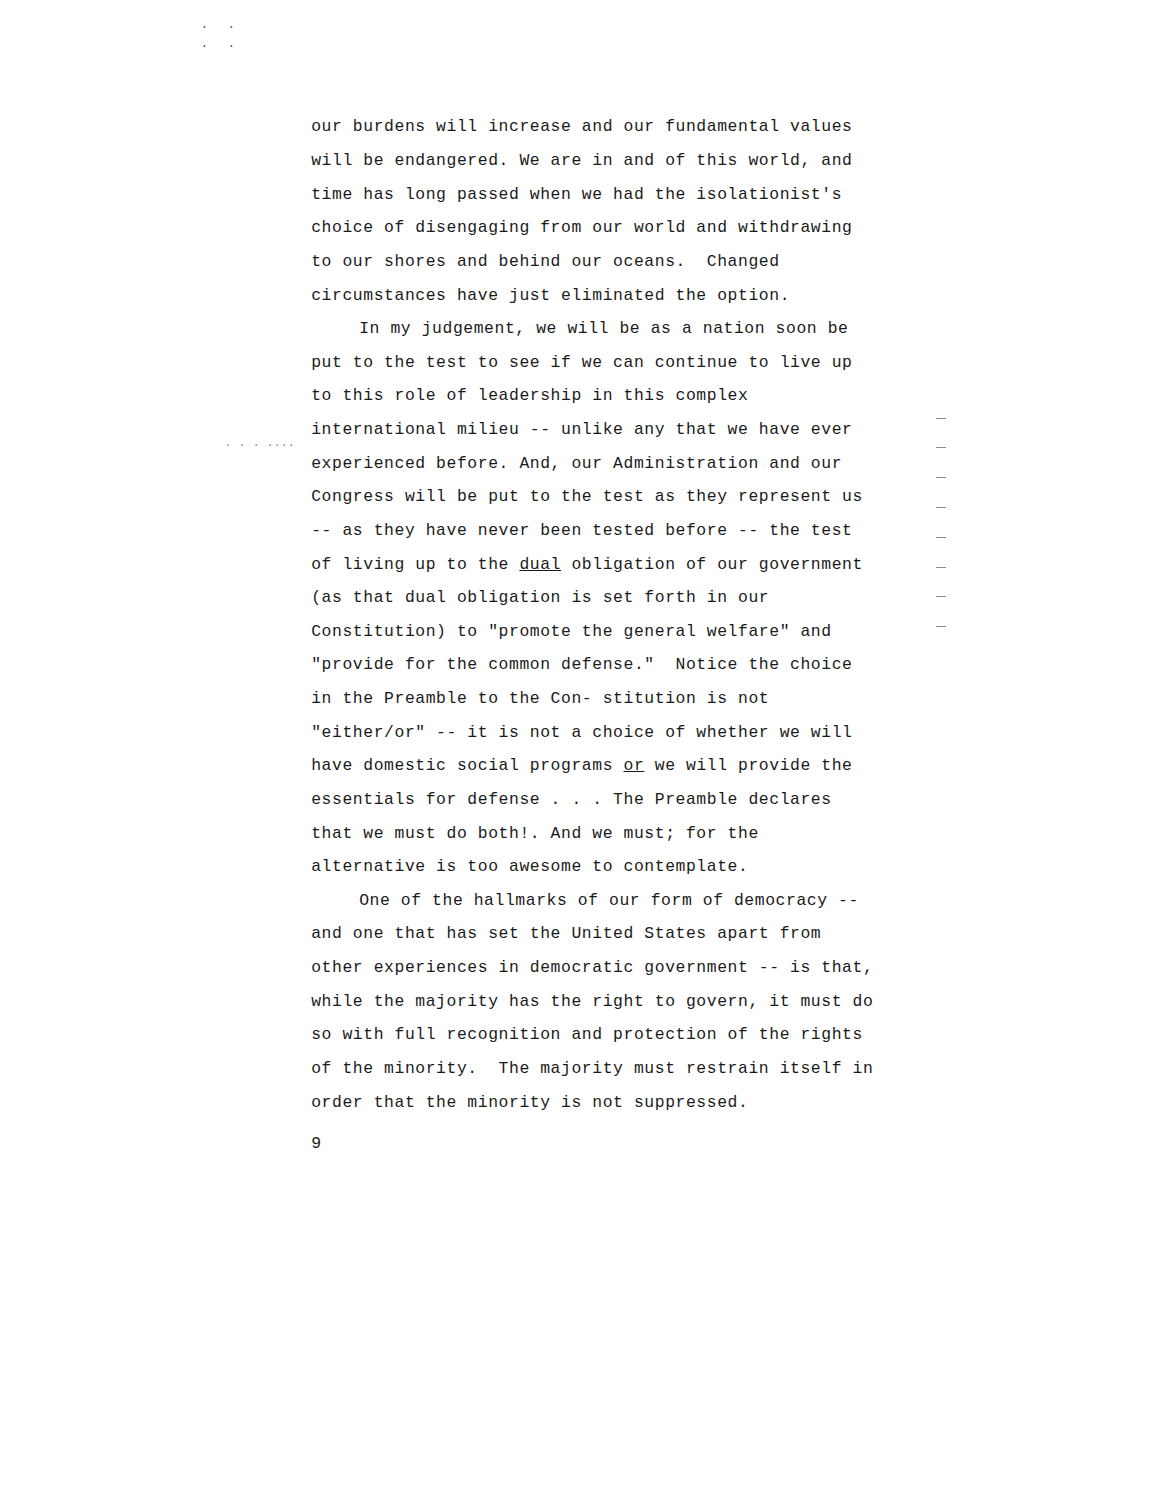. . . .
. . . ....
our burdens will increase and our fundamental values will be endangered. We are in and of this world, and time has long passed when we had the isolationist's choice of disengaging from our world and withdrawing to our shores and behind our oceans. Changed circumstances have just eliminated the option.
In my judgement, we will be as a nation soon be put to the test to see if we can continue to live up to this role of leadership in this complex international milieu -- unlike any that we have ever experienced before. And, our Administration and our Congress will be put to the test as they represent us -- as they have never been tested before -- the test of living up to the dual obligation of our government (as that dual obligation is set forth in our Constitution) to "promote the general welfare" and "provide for the common defense." Notice the choice in the Preamble to the Con- stitution is not "either/or" -- it is not a choice of whether we will have domestic social programs or we will provide the essentials for defense . . . The Preamble declares that we must do both!. And we must; for the alternative is too awesome to contemplate.
One of the hallmarks of our form of democracy -- and one that has set the United States apart from other experiences in democratic government -- is that, while the majority has the right to govern, it must do so with full recognition and protection of the rights of the minority. The majority must restrain itself in order that the minority is not suppressed.
9